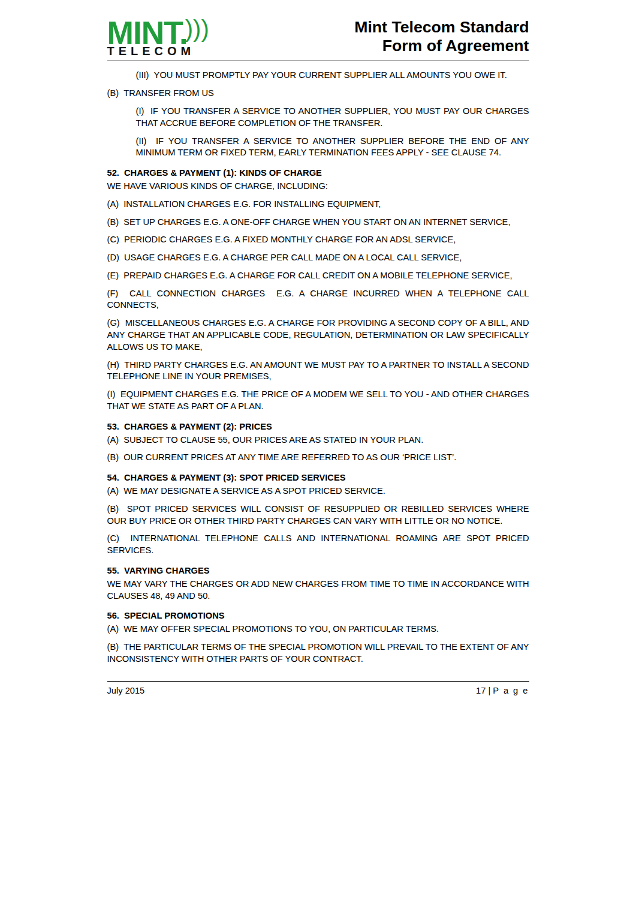MINT.))) TELECOM
Mint Telecom Standard
Form of Agreement
(III) YOU MUST PROMPTLY PAY YOUR CURRENT SUPPLIER ALL AMOUNTS YOU OWE IT.
(B) TRANSFER FROM US
(I) IF YOU TRANSFER A SERVICE TO ANOTHER SUPPLIER, YOU MUST PAY OUR CHARGES THAT ACCRUE BEFORE COMPLETION OF THE TRANSFER.
(II) IF YOU TRANSFER A SERVICE TO ANOTHER SUPPLIER BEFORE THE END OF ANY MINIMUM TERM OR FIXED TERM, EARLY TERMINATION FEES APPLY - SEE CLAUSE 74.
52. CHARGES & PAYMENT (1): KINDS OF CHARGE
WE HAVE VARIOUS KINDS OF CHARGE, INCLUDING:
(A) INSTALLATION CHARGES E.G. FOR INSTALLING EQUIPMENT,
(B) SET UP CHARGES E.G. A ONE-OFF CHARGE WHEN YOU START ON AN INTERNET SERVICE,
(C) PERIODIC CHARGES E.G. A FIXED MONTHLY CHARGE FOR AN ADSL SERVICE,
(D) USAGE CHARGES E.G. A CHARGE PER CALL MADE ON A LOCAL CALL SERVICE,
(E) PREPAID CHARGES E.G. A CHARGE FOR CALL CREDIT ON A MOBILE TELEPHONE SERVICE,
(F) CALL CONNECTION CHARGES E.G. A CHARGE INCURRED WHEN A TELEPHONE CALL CONNECTS,
(G) MISCELLANEOUS CHARGES E.G. A CHARGE FOR PROVIDING A SECOND COPY OF A BILL, AND ANY CHARGE THAT AN APPLICABLE CODE, REGULATION, DETERMINATION OR LAW SPECIFICALLY ALLOWS US TO MAKE,
(H) THIRD PARTY CHARGES E.G. AN AMOUNT WE MUST PAY TO A PARTNER TO INSTALL A SECOND TELEPHONE LINE IN YOUR PREMISES,
(I) EQUIPMENT CHARGES E.G. THE PRICE OF A MODEM WE SELL TO YOU - AND OTHER CHARGES THAT WE STATE AS PART OF A PLAN.
53. CHARGES & PAYMENT (2): PRICES
(A) SUBJECT TO CLAUSE 55, OUR PRICES ARE AS STATED IN YOUR PLAN.
(B) OUR CURRENT PRICES AT ANY TIME ARE REFERRED TO AS OUR ‘PRICE LIST’.
54. CHARGES & PAYMENT (3): SPOT PRICED SERVICES
(A) WE MAY DESIGNATE A SERVICE AS A SPOT PRICED SERVICE.
(B) SPOT PRICED SERVICES WILL CONSIST OF RESUPPLIED OR REBILLED SERVICES WHERE OUR BUY PRICE OR OTHER THIRD PARTY CHARGES CAN VARY WITH LITTLE OR NO NOTICE.
(C) INTERNATIONAL TELEPHONE CALLS AND INTERNATIONAL ROAMING ARE SPOT PRICED SERVICES.
55. VARYING CHARGES
WE MAY VARY THE CHARGES OR ADD NEW CHARGES FROM TIME TO TIME IN ACCORDANCE WITH CLAUSES 48, 49 AND 50.
56. SPECIAL PROMOTIONS
(A) WE MAY OFFER SPECIAL PROMOTIONS TO YOU, ON PARTICULAR TERMS.
(B) THE PARTICULAR TERMS OF THE SPECIAL PROMOTION WILL PREVAIL TO THE EXTENT OF ANY INCONSISTENCY WITH OTHER PARTS OF YOUR CONTRACT.
July 2015
17 | P a g e